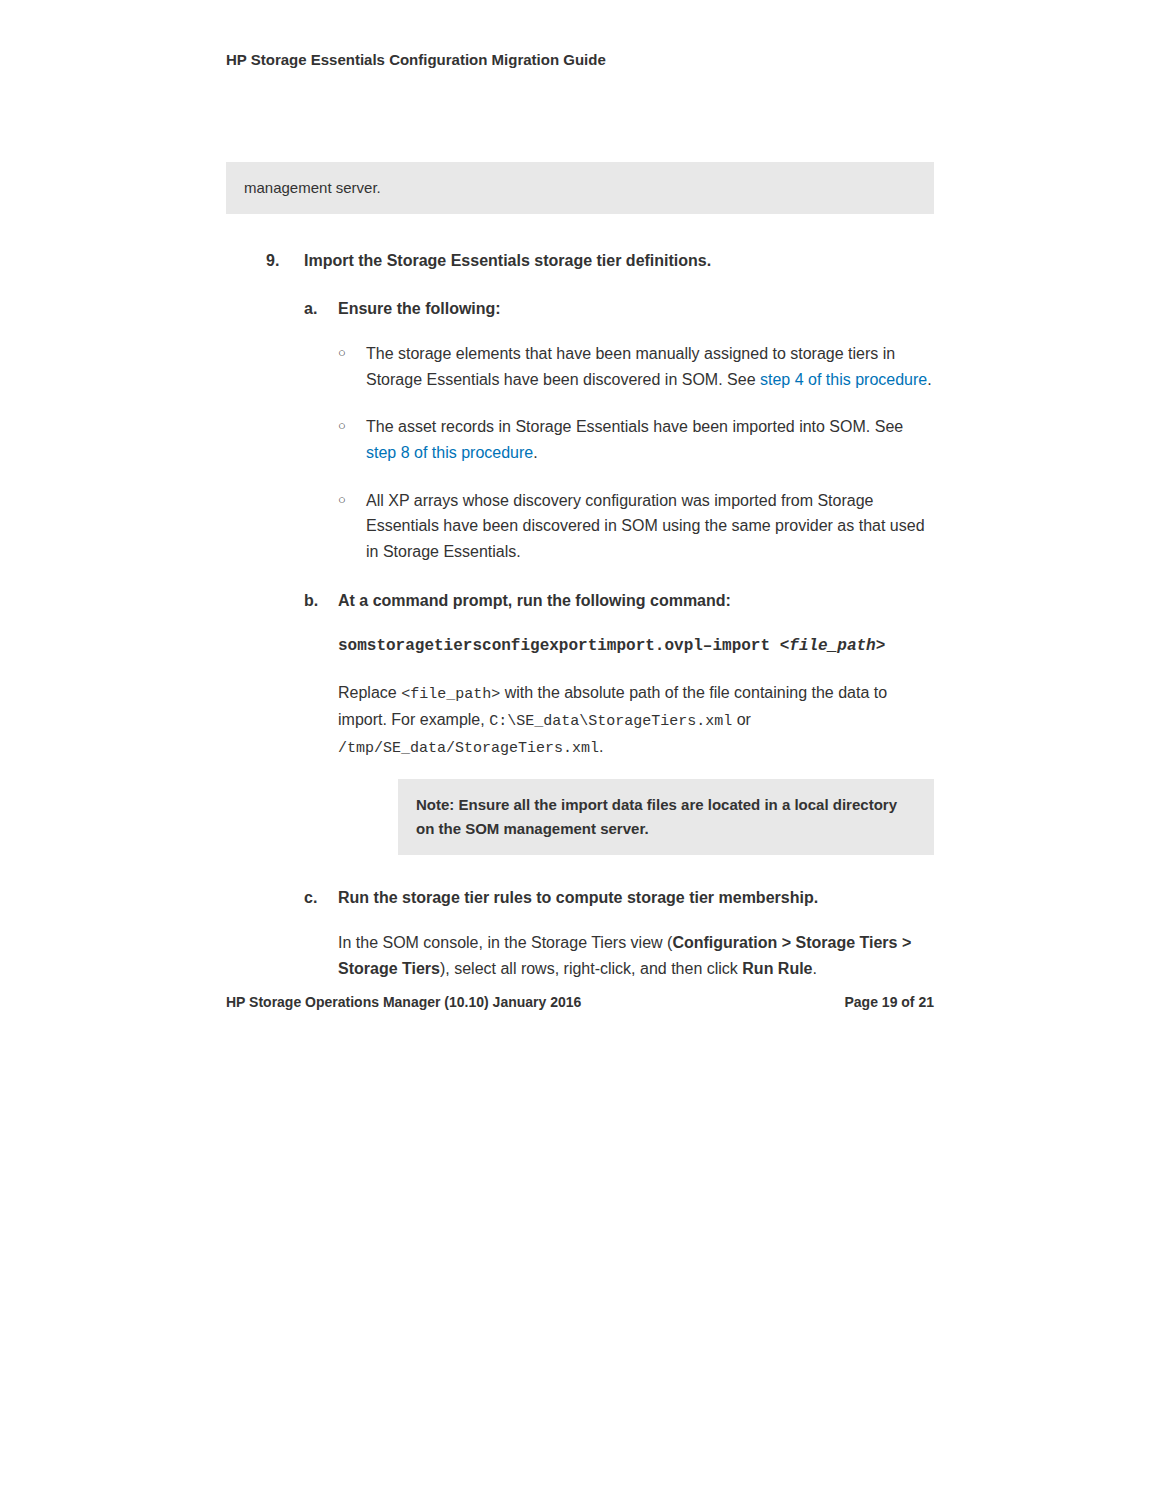HP Storage Essentials Configuration Migration Guide
management server.
9. Import the Storage Essentials storage tier definitions.
a. Ensure the following:
The storage elements that have been manually assigned to storage tiers in Storage Essentials have been discovered in SOM. See step 4 of this procedure.
The asset records in Storage Essentials have been imported into SOM. See step 8 of this procedure.
All XP arrays whose discovery configuration was imported from Storage Essentials have been discovered in SOM using the same provider as that used in Storage Essentials.
b. At a command prompt, run the following command: somstoragetiersconfigexportimport.ovpl–import <file_path>
Replace <file_path> with the absolute path of the file containing the data to import. For example, C:\SE_data\StorageTiers.xml or /tmp/SE_data/StorageTiers.xml.
Note: Ensure all the import data files are located in a local directory on the SOM management server.
c. Run the storage tier rules to compute storage tier membership.
In the SOM console, in the Storage Tiers view (Configuration > Storage Tiers > Storage Tiers), select all rows, right-click, and then click Run Rule.
HP Storage Operations Manager (10.10) January 2016 Page 19 of 21